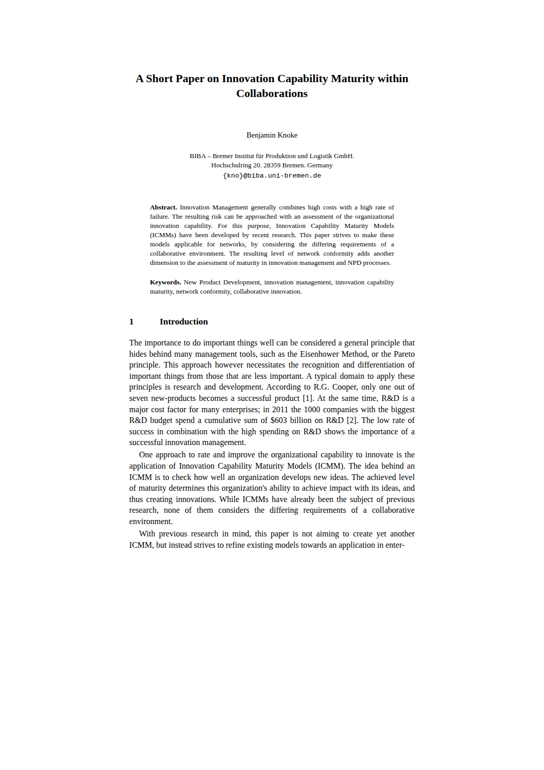A Short Paper on Innovation Capability Maturity within Collaborations
Benjamin Knoke
BIBA – Bremer Institut für Produktion und Logistik GmbH.
Hochschulring 20. 28359 Bremen. Germany
{kno}@biba.uni-bremen.de
Abstract. Innovation Management generally combines high costs with a high rate of failure. The resulting risk can be approached with an assessment of the organizational innovation capability. For this purpose, Innovation Capability Maturity Models (ICMMs) have been developed by recent research. This paper strives to make these models applicable for networks, by considering the differing requirements of a collaborative environment. The resulting level of network conformity adds another dimension to the assessment of maturity in innovation management and NPD processes.
Keywords. New Product Development, innovation management, innovation capability maturity, network conformity, collaborative innovation.
1 Introduction
The importance to do important things well can be considered a general principle that hides behind many management tools, such as the Eisenhower Method, or the Pareto principle. This approach however necessitates the recognition and differentiation of important things from those that are less important. A typical domain to apply these principles is research and development. According to R.G. Cooper, only one out of seven new-products becomes a successful product [1]. At the same time, R&D is a major cost factor for many enterprises; in 2011 the 1000 companies with the biggest R&D budget spend a cumulative sum of $603 billion on R&D [2]. The low rate of success in combination with the high spending on R&D shows the importance of a successful innovation management.
One approach to rate and improve the organizational capability to innovate is the application of Innovation Capability Maturity Models (ICMM). The idea behind an ICMM is to check how well an organization develops new ideas. The achieved level of maturity determines this organization's ability to achieve impact with its ideas, and thus creating innovations. While ICMMs have already been the subject of previous research, none of them considers the differing requirements of a collaborative environment.
With previous research in mind, this paper is not aiming to create yet another ICMM, but instead strives to refine existing models towards an application in enter-